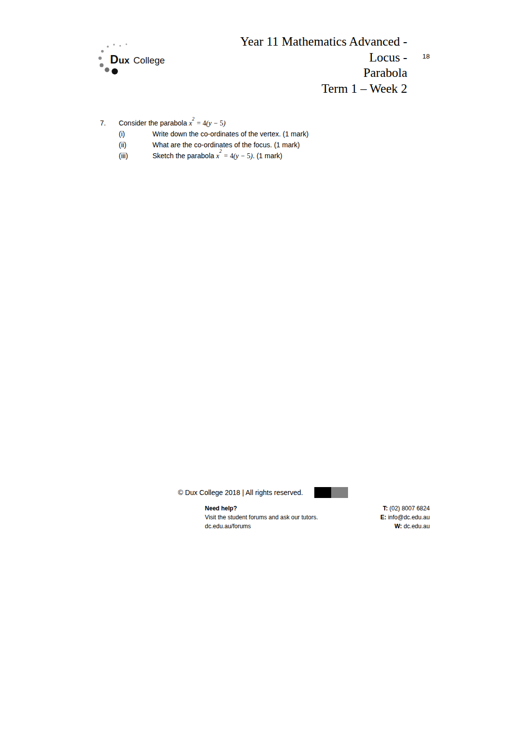D ux College
18
Year 11 Mathematics Advanced - Locus -
Parabola
Term 1 – Week 2
7. Consider the parabola x2 = 4(y − 5)
(i) Write down the co-ordinates of the vertex. (1 mark)
(ii) What are the co-ordinates of the focus. (1 mark)
(iii) Sketch the parabola x2 = 4(y − 5). (1 mark)
© Dux College 2018 | All rights reserved.
Need help?
Visit the student forums and ask our tutors.
dc.edu.au/forums
T: (02) 8007 6824
E: info@dc.edu.au
W: dc.edu.au